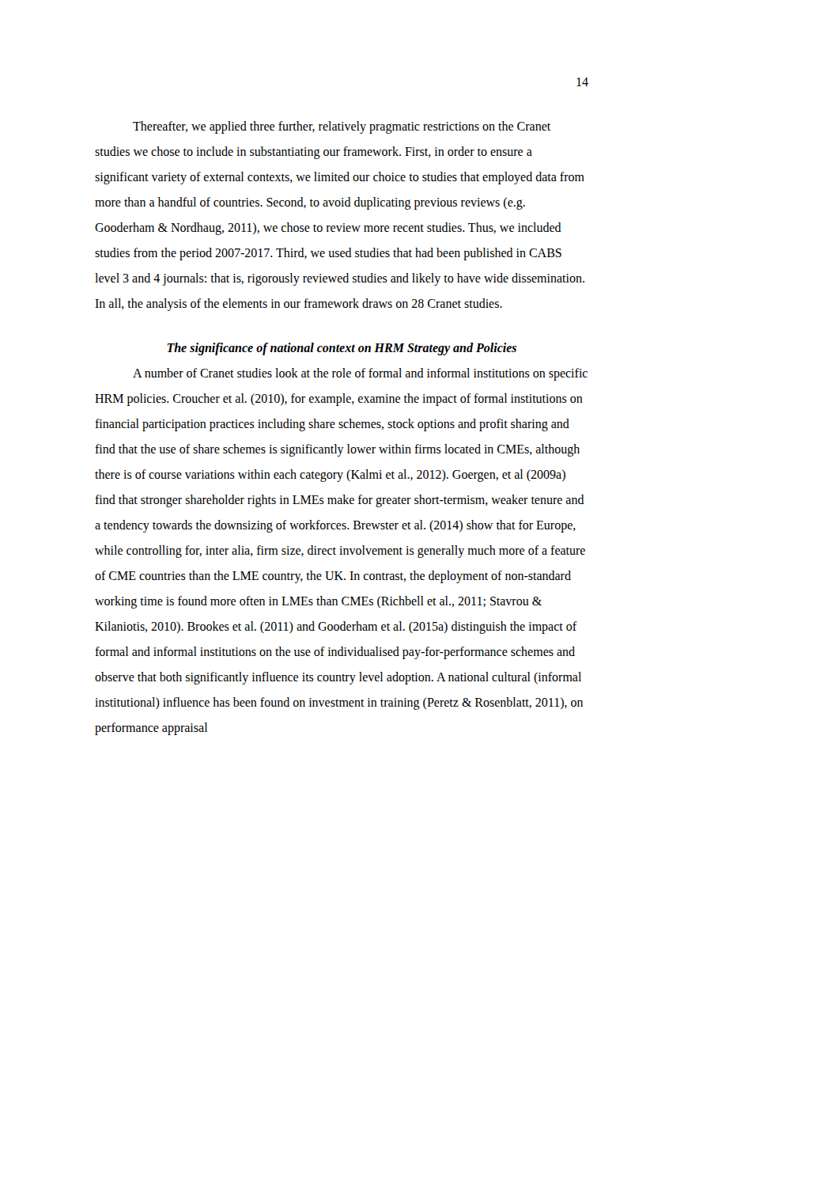14
Thereafter, we applied three further, relatively pragmatic restrictions on the Cranet studies we chose to include in substantiating our framework. First, in order to ensure a significant variety of external contexts, we limited our choice to studies that employed data from more than a handful of countries. Second, to avoid duplicating previous reviews (e.g. Gooderham & Nordhaug, 2011), we chose to review more recent studies. Thus, we included studies from the period 2007-2017. Third, we used studies that had been published in CABS level 3 and 4 journals: that is, rigorously reviewed studies and likely to have wide dissemination. In all, the analysis of the elements in our framework draws on 28 Cranet studies.
The significance of national context on HRM Strategy and Policies
A number of Cranet studies look at the role of formal and informal institutions on specific HRM policies. Croucher et al. (2010), for example, examine the impact of formal institutions on financial participation practices including share schemes, stock options and profit sharing and find that the use of share schemes is significantly lower within firms located in CMEs, although there is of course variations within each category (Kalmi et al., 2012). Goergen, et al (2009a) find that stronger shareholder rights in LMEs make for greater short-termism, weaker tenure and a tendency towards the downsizing of workforces. Brewster et al. (2014) show that for Europe, while controlling for, inter alia, firm size, direct involvement is generally much more of a feature of CME countries than the LME country, the UK. In contrast, the deployment of non-standard working time is found more often in LMEs than CMEs (Richbell et al., 2011; Stavrou & Kilaniotis, 2010). Brookes et al. (2011) and Gooderham et al. (2015a) distinguish the impact of formal and informal institutions on the use of individualised pay-for-performance schemes and observe that both significantly influence its country level adoption. A national cultural (informal institutional) influence has been found on investment in training (Peretz & Rosenblatt, 2011), on performance appraisal